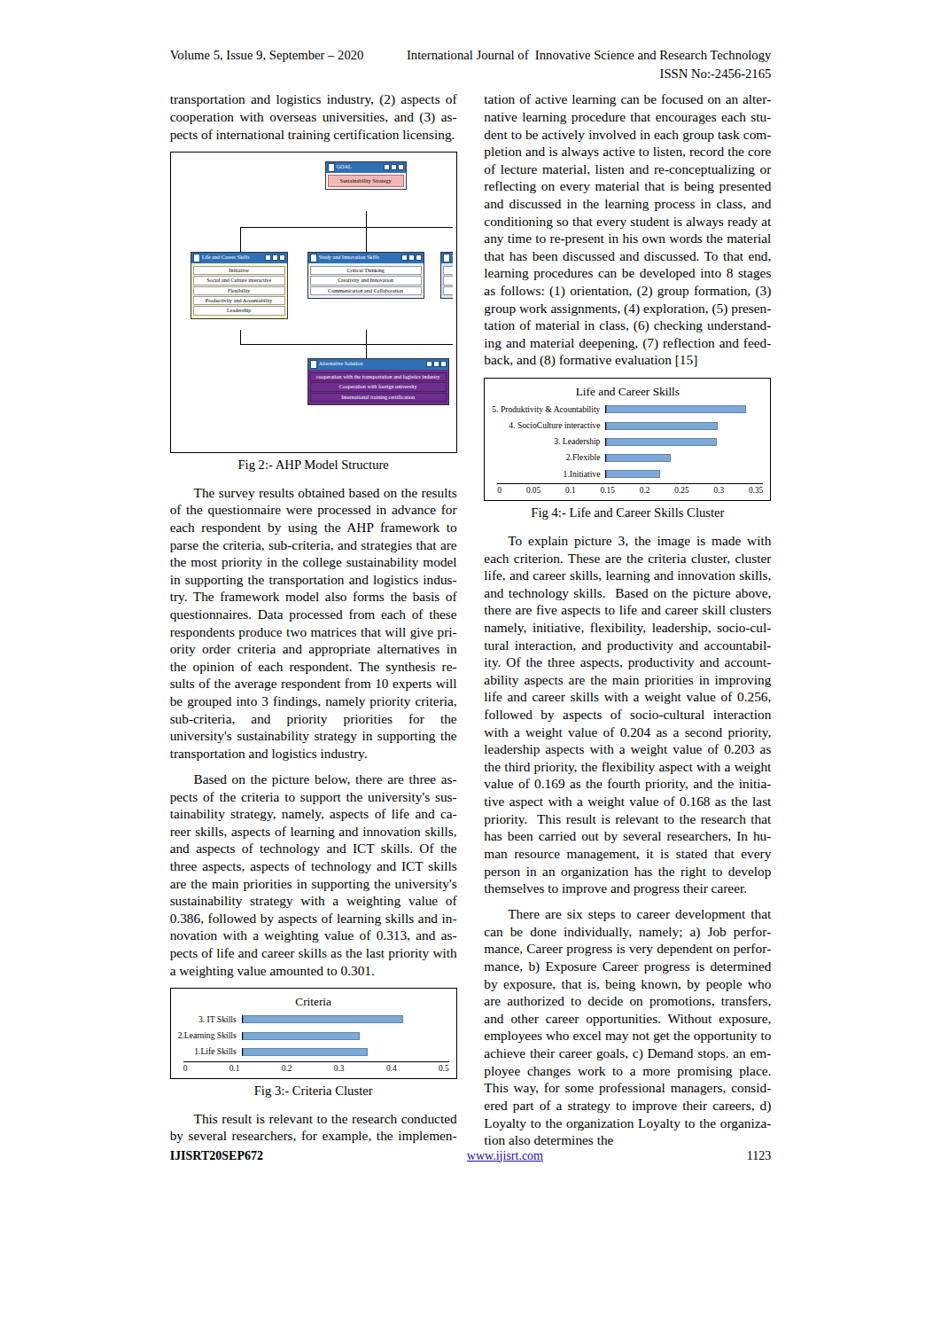Volume 5, Issue 9, September – 2020
International Journal of Innovative Science and Research Technology
ISSN No:-2456-2165
transportation and logistics industry, (2) aspects of cooperation with overseas universities, and (3) aspects of international training certification licensing.
GOAL
Sustainability Strategy
Life and Career Skills
Initiative
Social and Culture interactive
Flexibility
Productivity and Acountability
Leadership
Study and Innovation Skills
Critical Thinking
Creativity and Innovation
Communication and Collaboration
Technology and ICT Skills
Information Literation
Media Literation
ICT Literation
Alternative Solution
cooperation with the transportation and logistics industry
Cooperation with foreign university
International training certification
Fig 2:- AHP Model Structure
The survey results obtained based on the results of the questionnaire were processed in advance for each respondent by using the AHP framework to parse the criteria, sub-criteria, and strategies that are the most priority in the college sustainability model in supporting the transportation and logistics industry. The framework model also forms the basis of questionnaires. Data processed from each of these respondents produce two matrices that will give priority order criteria and appropriate alternatives in the opinion of each respondent. The synthesis results of the average respondent from 10 experts will be grouped into 3 findings, namely priority criteria, sub-criteria, and priority priorities for the university's sustainability strategy in supporting the transportation and logistics industry.
Based on the picture below, there are three aspects of the criteria to support the university's sustainability strategy, namely, aspects of life and career skills, aspects of learning and innovation skills, and aspects of technology and ICT skills. Of the three aspects, aspects of technology and ICT skills are the main priorities in supporting the university's sustainability strategy with a weighting value of 0.386, followed by aspects of learning skills and innovation with a weighting value of 0.313, and aspects of life and career skills as the last priority with a weighting value amounted to 0.301.
Criteria
3. IT Skills
2.Learning Skills
1.Life Skills
00.10.20.30.40.5
Fig 3:- Criteria Cluster
This result is relevant to the research conducted by several researchers, for example, the implementation of active learning can be focused on an alternative learning procedure that encourages each student to be actively involved in each group task completion and is always active to listen, record the core of lecture material, listen and re-conceptualizing or reflecting on every material that is being presented and discussed in the learning process in class, and conditioning so that every student is always ready at any time to re-present in his own words the material that has been discussed and discussed. To that end, learning procedures can be developed into 8 stages as follows: (1) orientation, (2) group formation, (3) group work assignments, (4) exploration, (5) presentation of material in class, (6) checking understanding and material deepening, (7) reflection and feedback, and (8) formative evaluation [15]
Life and Career Skills
5. Produktivity & Acountability
4. SocioCulture interactive
3. Leadership
2.Flexible
1.Initiative
00.050.10.150.20.250.30.35
Fig 4:- Life and Career Skills Cluster
To explain picture 3, the image is made with each criterion. These are the criteria cluster, cluster life, and career skills, learning and innovation skills, and technology skills. Based on the picture above, there are five aspects to life and career skill clusters namely, initiative, flexibility, leadership, socio-cultural interaction, and productivity and accountability. Of the three aspects, productivity and accountability aspects are the main priorities in improving life and career skills with a weight value of 0.256, followed by aspects of socio-cultural interaction with a weight value of 0.204 as a second priority, leadership aspects with a weight value of 0.203 as the third priority, the flexibility aspect with a weight value of 0.169 as the fourth priority, and the initiative aspect with a weight value of 0.168 as the last priority. This result is relevant to the research that has been carried out by several researchers, In human resource management, it is stated that every person in an organization has the right to develop themselves to improve and progress their career.
There are six steps to career development that can be done individually, namely; a) Job performance, Career progress is very dependent on performance, b) Exposure Career progress is determined by exposure, that is, being known, by people who are authorized to decide on promotions, transfers, and other career opportunities. Without exposure, employees who excel may not get the opportunity to achieve their career goals, c) Demand stops. an employee changes work to a more promising place. This way, for some professional managers, considered part of a strategy to improve their careers, d) Loyalty to the organization Loyalty to the organization also determines the
IJISRT20SEP672
www.ijisrt.com
1123